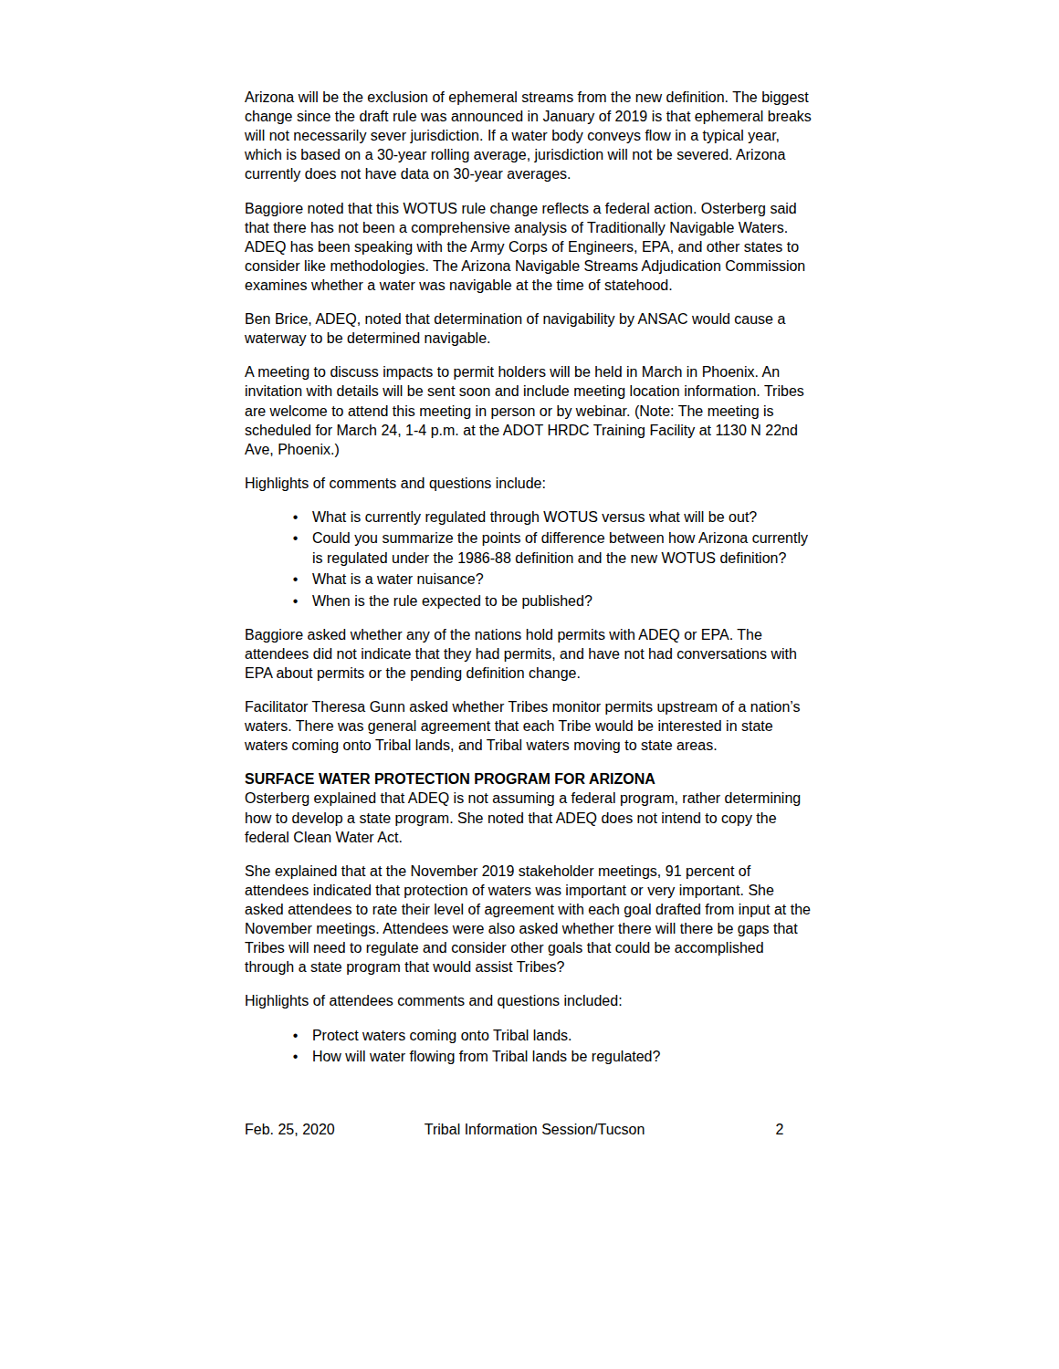Arizona will be the exclusion of ephemeral streams from the new definition. The biggest change since the draft rule was announced in January of 2019 is that ephemeral breaks will not necessarily sever jurisdiction. If a water body conveys flow in a typical year, which is based on a 30-year rolling average, jurisdiction will not be severed. Arizona currently does not have data on 30-year averages.
Baggiore noted that this WOTUS rule change reflects a federal action. Osterberg said that there has not been a comprehensive analysis of Traditionally Navigable Waters. ADEQ has been speaking with the Army Corps of Engineers, EPA, and other states to consider like methodologies. The Arizona Navigable Streams Adjudication Commission examines whether a water was navigable at the time of statehood.
Ben Brice, ADEQ, noted that determination of navigability by ANSAC would cause a waterway to be determined navigable.
A meeting to discuss impacts to permit holders will be held in March in Phoenix. An invitation with details will be sent soon and include meeting location information. Tribes are welcome to attend this meeting in person or by webinar. (Note: The meeting is scheduled for March 24, 1-4 p.m. at the ADOT HRDC Training Facility at 1130 N 22nd Ave, Phoenix.)
Highlights of comments and questions include:
What is currently regulated through WOTUS versus what will be out?
Could you summarize the points of difference between how Arizona currently is regulated under the 1986-88 definition and the new WOTUS definition?
What is a water nuisance?
When is the rule expected to be published?
Baggiore asked whether any of the nations hold permits with ADEQ or EPA. The attendees did not indicate that they had permits, and have not had conversations with EPA about permits or the pending definition change.
Facilitator Theresa Gunn asked whether Tribes monitor permits upstream of a nation’s waters. There was general agreement that each Tribe would be interested in state waters coming onto Tribal lands, and Tribal waters moving to state areas.
Surface Water Protection Program for Arizona
Osterberg explained that ADEQ is not assuming a federal program, rather determining how to develop a state program. She noted that ADEQ does not intend to copy the federal Clean Water Act.
She explained that at the November 2019 stakeholder meetings, 91 percent of attendees indicated that protection of waters was important or very important. She asked attendees to rate their level of agreement with each goal drafted from input at the November meetings. Attendees were also asked whether there will there be gaps that Tribes will need to regulate and consider other goals that could be accomplished through a state program that would assist Tribes?
Highlights of attendees comments and questions included:
Protect waters coming onto Tribal lands.
How will water flowing from Tribal lands be regulated?
Feb. 25, 2020 Tribal Information Session/Tucson 2